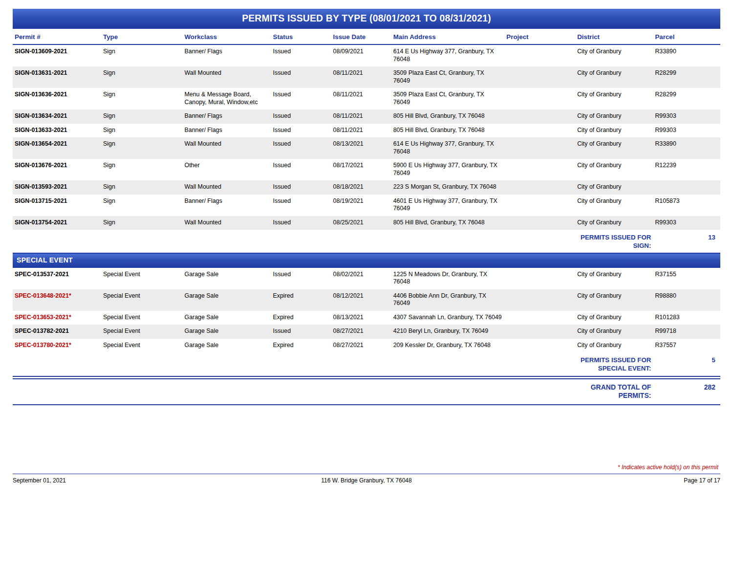PERMITS ISSUED BY TYPE (08/01/2021 TO 08/31/2021)
| Permit # | Type | Workclass | Status | Issue Date | Main Address | Project | District | Parcel |
| --- | --- | --- | --- | --- | --- | --- | --- | --- |
| SIGN-013609-2021 | Sign | Banner/ Flags | Issued | 08/09/2021 | 614 E Us Highway 377, Granbury, TX 76048 | | City of Granbury | R33890 |
| SIGN-013631-2021 | Sign | Wall Mounted | Issued | 08/11/2021 | 3509 Plaza East Ct, Granbury, TX 76049 | | City of Granbury | R28299 |
| SIGN-013636-2021 | Sign | Menu & Message Board, Canopy, Mural, Window,etc | Issued | 08/11/2021 | 3509 Plaza East Ct, Granbury, TX 76049 | | City of Granbury | R28299 |
| SIGN-013634-2021 | Sign | Banner/ Flags | Issued | 08/11/2021 | 805 Hill Blvd, Granbury, TX 76048 | | City of Granbury | R99303 |
| SIGN-013633-2021 | Sign | Banner/ Flags | Issued | 08/11/2021 | 805 Hill Blvd, Granbury, TX 76048 | | City of Granbury | R99303 |
| SIGN-013654-2021 | Sign | Wall Mounted | Issued | 08/13/2021 | 614 E Us Highway 377, Granbury, TX 76048 | | City of Granbury | R33890 |
| SIGN-013676-2021 | Sign | Other | Issued | 08/17/2021 | 5900 E Us Highway 377, Granbury, TX 76049 | | City of Granbury | R12239 |
| SIGN-013593-2021 | Sign | Wall Mounted | Issued | 08/18/2021 | 223 S Morgan St, Granbury, TX 76048 | | City of Granbury | |
| SIGN-013715-2021 | Sign | Banner/ Flags | Issued | 08/19/2021 | 4601 E Us Highway 377, Granbury, TX 76049 | | City of Granbury | R105873 |
| SIGN-013754-2021 | Sign | Wall Mounted | Issued | 08/25/2021 | 805 Hill Blvd, Granbury, TX 76048 | | City of Granbury | R99303 |
| | PERMITS ISSUED FOR SIGN: | 13 |
| SPECIAL EVENT |
| SPEC-013537-2021 | Special Event | Garage Sale | Issued | 08/02/2021 | 1225 N Meadows Dr, Granbury, TX 76048 | | City of Granbury | R37155 |
| SPEC-013648-2021* | Special Event | Garage Sale | Expired | 08/12/2021 | 4406 Bobbie Ann Dr, Granbury, TX 76049 | | City of Granbury | R98880 |
| SPEC-013653-2021* | Special Event | Garage Sale | Expired | 08/13/2021 | 4307 Savannah Ln, Granbury, TX 76049 | | City of Granbury | R101283 |
| SPEC-013782-2021 | Special Event | Garage Sale | Issued | 08/27/2021 | 4210 Beryl Ln, Granbury, TX 76049 | | City of Granbury | R99718 |
| SPEC-013780-2021* | Special Event | Garage Sale | Expired | 08/27/2021 | 209 Kessler Dr, Granbury, TX 76048 | | City of Granbury | R37557 |
| | PERMITS ISSUED FOR SPECIAL EVENT: | 5 |
| | GRAND TOTAL OF PERMITS: | 282 |
* Indicates active hold(s) on this permit
September 01, 2021
116 W. Bridge Granbury, TX 76048
Page 17 of 17